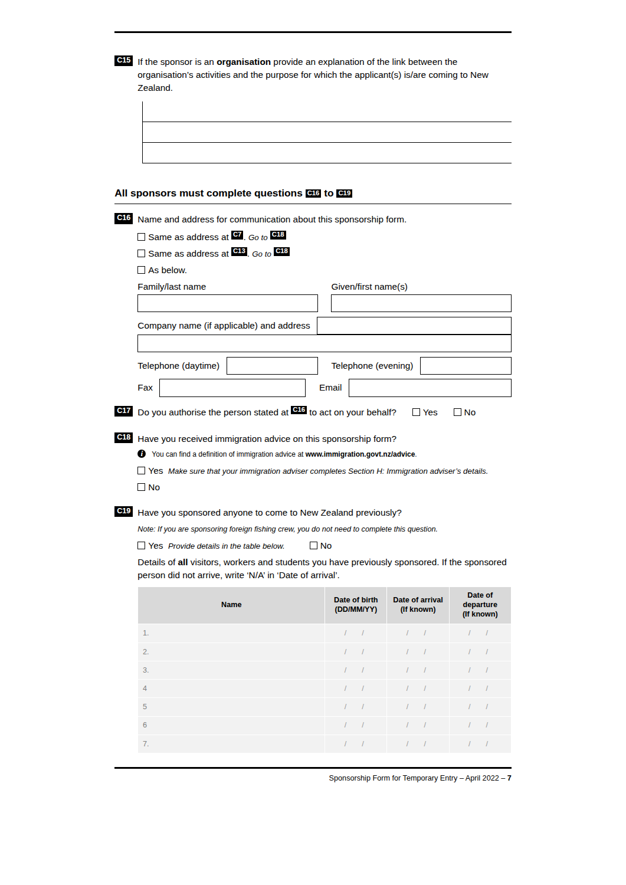C15
If the sponsor is an organisation provide an explanation of the link between the organisation’s activities and the purpose for which the applicant(s) is/are coming to New Zealand.
All sponsors must complete questions C16 to C19
C16
Name and address for communication about this sponsorship form.
Same as address at C7. Go to C18
Same as address at C13. Go to C18
As below.
Family/last name
Given/first name(s)
Company name (if applicable) and address
Telephone (daytime)
Telephone (evening)
Fax
Email
C17
Do you authorise the person stated at C16 to act on your behalf? Yes No
C18
Have you received immigration advice on this sponsorship form?
i
You can find a definition of immigration advice at www.immigration.govt.nz/advice.
Yes Make sure that your immigration adviser completes Section H: Immigration adviser’s details.
No
C19
Have you sponsored anyone to come to New Zealand previously?
Note: If you are sponsoring foreign fishing crew, you do not need to complete this question.
Yes Provide details in the table below. No
Details of all visitors, workers and students you have previously sponsored. If the sponsored person did not arrive, write ‘N/A’ in ‘Date of arrival’.
| Name | Date of birth (DD/MM/YY) | Date of arrival (If known) | Date of departure (If known) |
| --- | --- | --- | --- |
| 1. | / / | / / | / / |
| 2. | / / | / / | / / |
| 3. | / / | / / | / / |
| 4 | / / | / / | / / |
| 5 | / / | / / | / / |
| 6 | / / | / / | / / |
| 7. | / / | / / | / / |
Sponsorship Form for Temporary Entry – April 2022 – 7